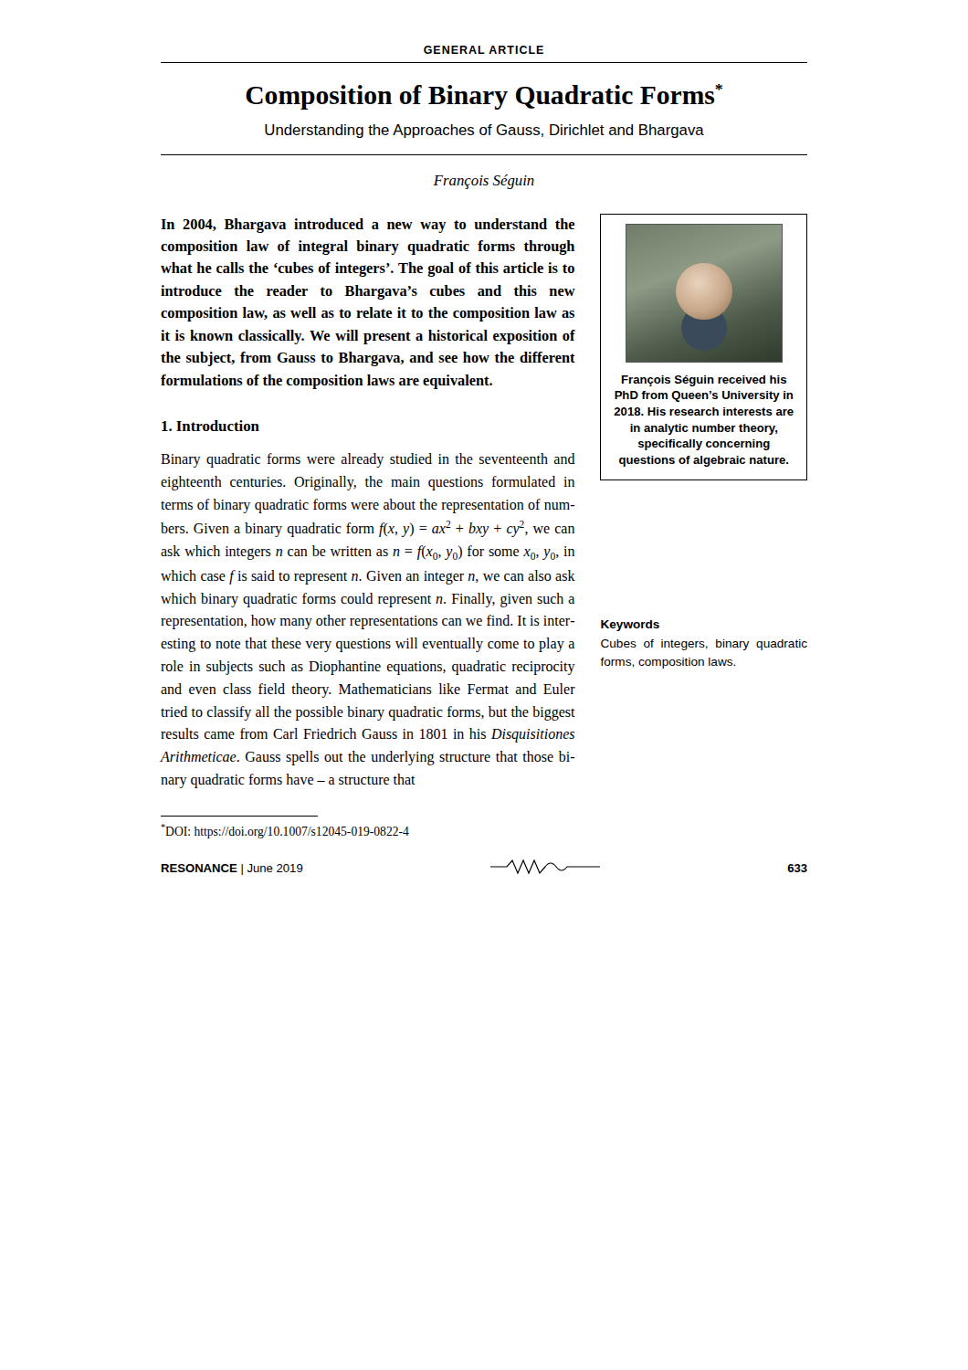GENERAL ARTICLE
Composition of Binary Quadratic Forms*
Understanding the Approaches of Gauss, Dirichlet and Bhargava
François Séguin
In 2004, Bhargava introduced a new way to understand the composition law of integral binary quadratic forms through what he calls the ‘cubes of integers’. The goal of this article is to introduce the reader to Bhargava’s cubes and this new composition law, as well as to relate it to the composition law as it is known classically. We will present a historical exposition of the subject, from Gauss to Bhargava, and see how the different formulations of the composition laws are equivalent.
1. Introduction
Binary quadratic forms were already studied in the seventeenth and eighteenth centuries. Originally, the main questions formulated in terms of binary quadratic forms were about the representation of numbers. Given a binary quadratic form f(x, y) = ax2 + bxy + cy2, we can ask which integers n can be written as n = f(x0, y0) for some x0, y0, in which case f is said to represent n. Given an integer n, we can also ask which binary quadratic forms could represent n. Finally, given such a representation, how many other representations can we find. It is interesting to note that these very questions will eventually come to play a role in subjects such as Diophantine equations, quadratic reciprocity and even class field theory. Mathematicians like Fermat and Euler tried to classify all the possible binary quadratic forms, but the biggest results came from Carl Friedrich Gauss in 1801 in his Disquisitiones Arithmeticae. Gauss spells out the underlying structure that those binary quadratic forms have – a structure that
*DOI: https://doi.org/10.1007/s12045-019-0822-4
François Séguin received his PhD from Queen’s University in 2018. His research interests are in analytic number theory, specifically concerning questions of algebraic nature.
Keywords
Cubes of integers, binary quadratic forms, composition laws.
RESONANCE | June 2019
633